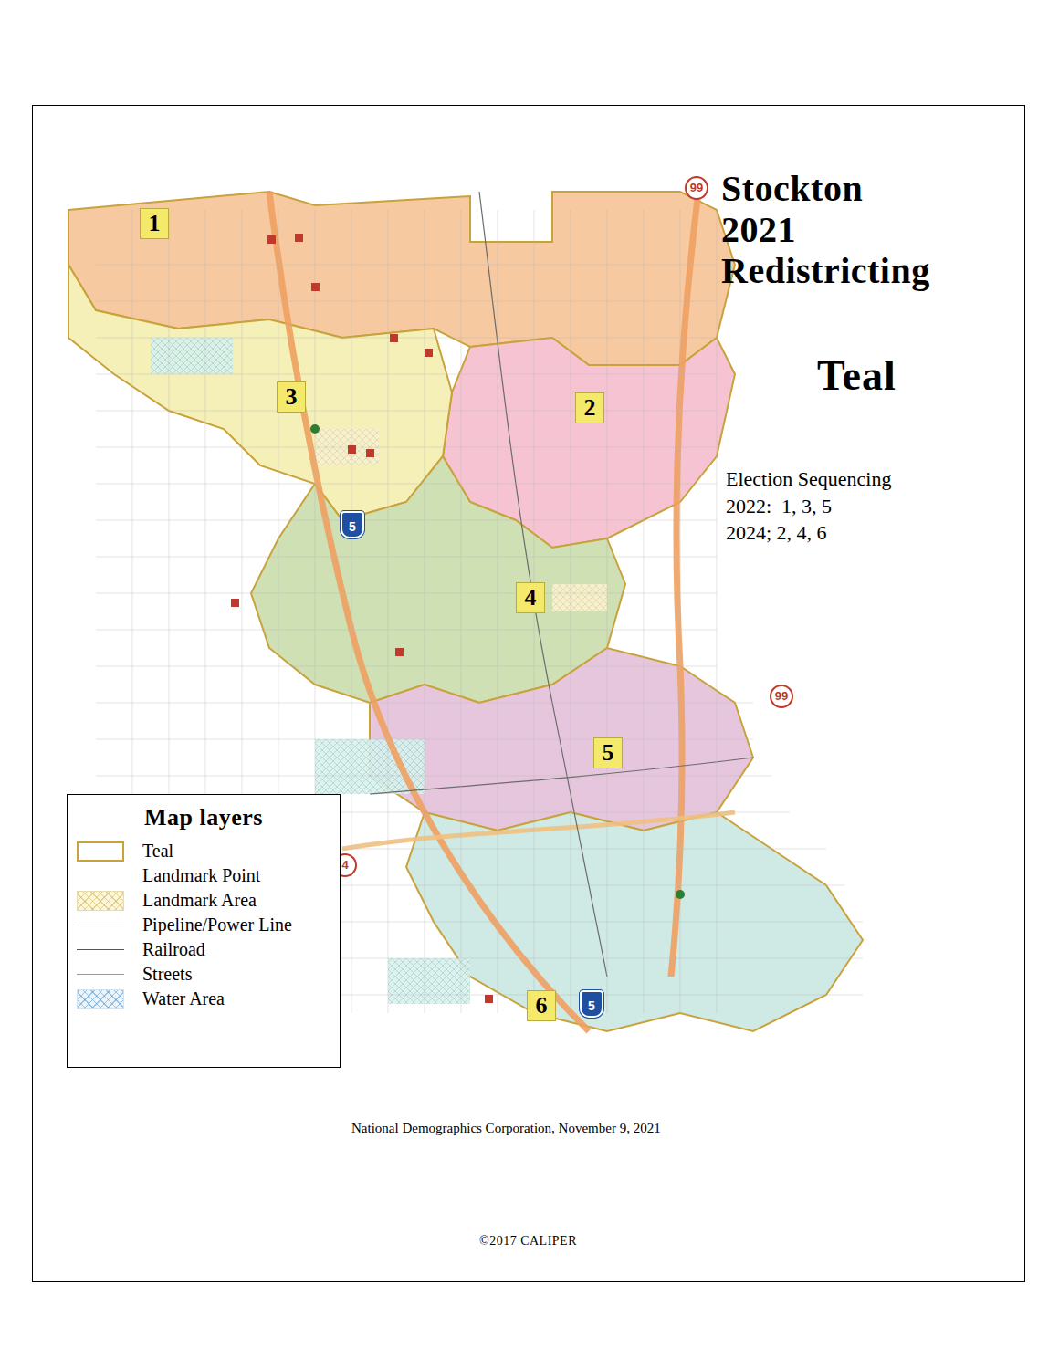99
Stockton
2021 Redistricting
Teal
Election Sequencing
2022: 1, 3, 5
2024; 2, 4, 6
99
5
5
4
1
2
3
4
5
6
Map layers
| | Teal |
| | Landmark Point |
| | Landmark Area |
| | Pipeline/Power Line |
| | Railroad |
| | Streets |
| | Water Area |
National Demographics Corporation, November 9, 2021
©2017 CALIPER